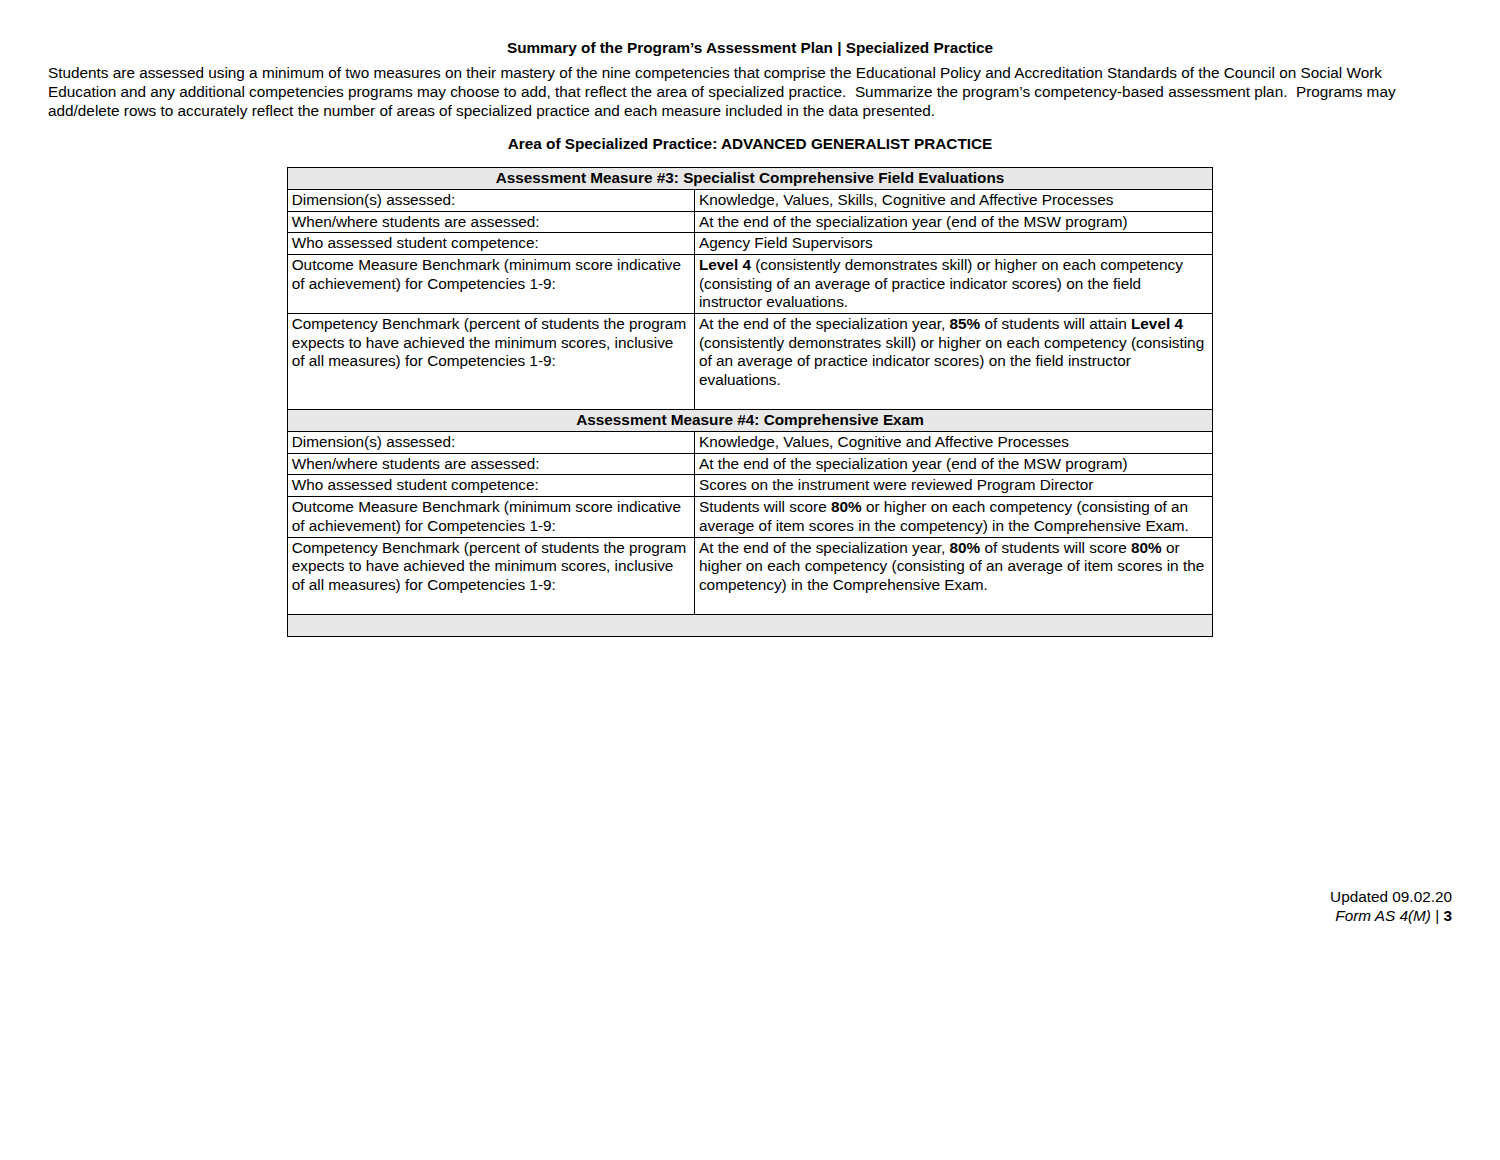Summary of the Program’s Assessment Plan | Specialized Practice
Students are assessed using a minimum of two measures on their mastery of the nine competencies that comprise the Educational Policy and Accreditation Standards of the Council on Social Work Education and any additional competencies programs may choose to add, that reflect the area of specialized practice. Summarize the program’s competency-based assessment plan. Programs may add/delete rows to accurately reflect the number of areas of specialized practice and each measure included in the data presented.
Area of Specialized Practice: ADVANCED GENERALIST PRACTICE
| Assessment Measure #3: Specialist Comprehensive Field Evaluations |
| Dimension(s) assessed: | Knowledge, Values, Skills, Cognitive and Affective Processes |
| When/where students are assessed: | At the end of the specialization year (end of the MSW program) |
| Who assessed student competence: | Agency Field Supervisors |
| Outcome Measure Benchmark (minimum score indicative of achievement) for Competencies 1-9: | Level 4 (consistently demonstrates skill) or higher on each competency (consisting of an average of practice indicator scores) on the field instructor evaluations. |
| Competency Benchmark (percent of students the program expects to have achieved the minimum scores, inclusive of all measures) for Competencies 1-9: | At the end of the specialization year, 85% of students will attain Level 4 (consistently demonstrates skill) or higher on each competency (consisting of an average of practice indicator scores) on the field instructor evaluations. |
| Assessment Measure #4: Comprehensive Exam |
| Dimension(s) assessed: | Knowledge, Values, Cognitive and Affective Processes |
| When/where students are assessed: | At the end of the specialization year (end of the MSW program) |
| Who assessed student competence: | Scores on the instrument were reviewed Program Director |
| Outcome Measure Benchmark (minimum score indicative of achievement) for Competencies 1-9: | Students will score 80% or higher on each competency (consisting of an average of item scores in the competency) in the Comprehensive Exam. |
| Competency Benchmark (percent of students the program expects to have achieved the minimum scores, inclusive of all measures) for Competencies 1-9: | At the end of the specialization year, 80% of students will score 80% or higher on each competency (consisting of an average of item scores in the competency) in the Comprehensive Exam. |
Updated 09.02.20
Form AS 4(M) | 3